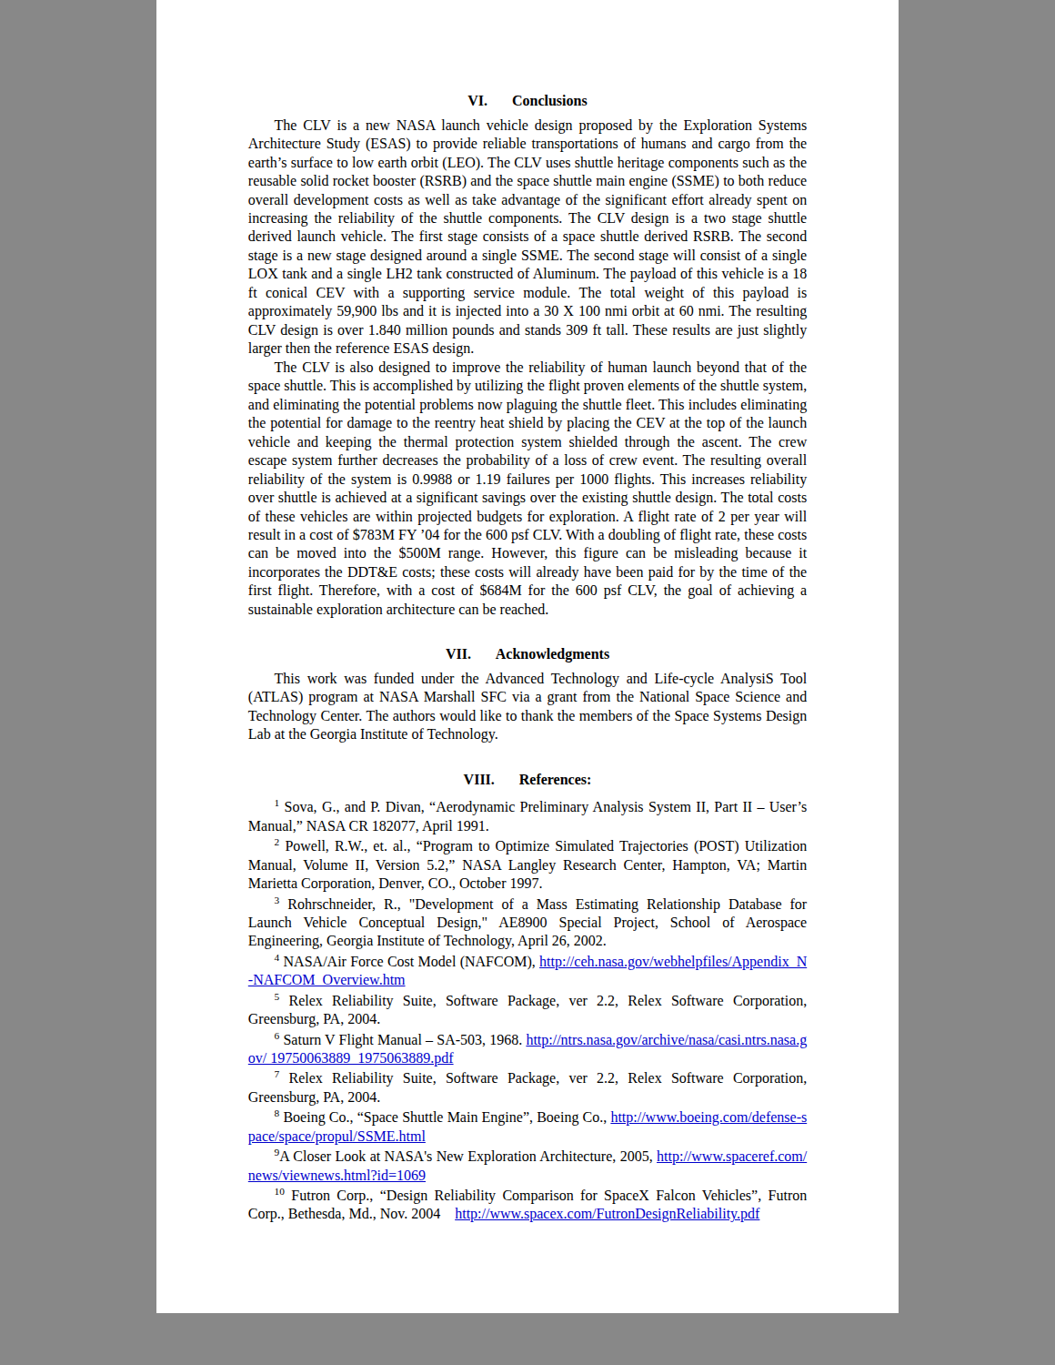VI. Conclusions
The CLV is a new NASA launch vehicle design proposed by the Exploration Systems Architecture Study (ESAS) to provide reliable transportations of humans and cargo from the earth’s surface to low earth orbit (LEO). The CLV uses shuttle heritage components such as the reusable solid rocket booster (RSRB) and the space shuttle main engine (SSME) to both reduce overall development costs as well as take advantage of the significant effort already spent on increasing the reliability of the shuttle components. The CLV design is a two stage shuttle derived launch vehicle. The first stage consists of a space shuttle derived RSRB. The second stage is a new stage designed around a single SSME. The second stage will consist of a single LOX tank and a single LH2 tank constructed of Aluminum. The payload of this vehicle is a 18 ft conical CEV with a supporting service module. The total weight of this payload is approximately 59,900 lbs and it is injected into a 30 X 100 nmi orbit at 60 nmi. The resulting CLV design is over 1.840 million pounds and stands 309 ft tall. These results are just slightly larger then the reference ESAS design.
The CLV is also designed to improve the reliability of human launch beyond that of the space shuttle. This is accomplished by utilizing the flight proven elements of the shuttle system, and eliminating the potential problems now plaguing the shuttle fleet. This includes eliminating the potential for damage to the reentry heat shield by placing the CEV at the top of the launch vehicle and keeping the thermal protection system shielded through the ascent. The crew escape system further decreases the probability of a loss of crew event. The resulting overall reliability of the system is 0.9988 or 1.19 failures per 1000 flights. This increases reliability over shuttle is achieved at a significant savings over the existing shuttle design. The total costs of these vehicles are within projected budgets for exploration. A flight rate of 2 per year will result in a cost of $783M FY ’04 for the 600 psf CLV. With a doubling of flight rate, these costs can be moved into the $500M range. However, this figure can be misleading because it incorporates the DDT&E costs; these costs will already have been paid for by the time of the first flight. Therefore, with a cost of $684M for the 600 psf CLV, the goal of achieving a sustainable exploration architecture can be reached.
VII. Acknowledgments
This work was funded under the Advanced Technology and Life-cycle AnalysiS Tool (ATLAS) program at NASA Marshall SFC via a grant from the National Space Science and Technology Center. The authors would like to thank the members of the Space Systems Design Lab at the Georgia Institute of Technology.
VIII. References:
1 Sova, G., and P. Divan, “Aerodynamic Preliminary Analysis System II, Part II – User’s Manual,” NASA CR 182077, April 1991.
2 Powell, R.W., et. al., “Program to Optimize Simulated Trajectories (POST) Utilization Manual, Volume II, Version 5.2,” NASA Langley Research Center, Hampton, VA; Martin Marietta Corporation, Denver, CO., October 1997.
3 Rohrschneider, R., "Development of a Mass Estimating Relationship Database for Launch Vehicle Conceptual Design," AE8900 Special Project, School of Aerospace Engineering, Georgia Institute of Technology, April 26, 2002.
4 NASA/Air Force Cost Model (NAFCOM), http://ceh.nasa.gov/webhelpfiles/Appendix_N-NAFCOM_Overview.htm
5 Relex Reliability Suite, Software Package, ver 2.2, Relex Software Corporation, Greensburg, PA, 2004.
6 Saturn V Flight Manual – SA-503, 1968. http://ntrs.nasa.gov/archive/nasa/casi.ntrs.nasa.gov/ 19750063889_1975063889.pdf
7 Relex Reliability Suite, Software Package, ver 2.2, Relex Software Corporation, Greensburg, PA, 2004.
8 Boeing Co., “Space Shuttle Main Engine”, Boeing Co., http://www.boeing.com/defense-space/space/propul/SSME.html
9A Closer Look at NASA's New Exploration Architecture, 2005, http://www.spaceref.com/news/viewnews.html?id=1069
10 Futron Corp., “Design Reliability Comparison for SpaceX Falcon Vehicles”, Futron Corp., Bethesda, Md., Nov. 2004 http://www.spacex.com/FutronDesignReliability.pdf